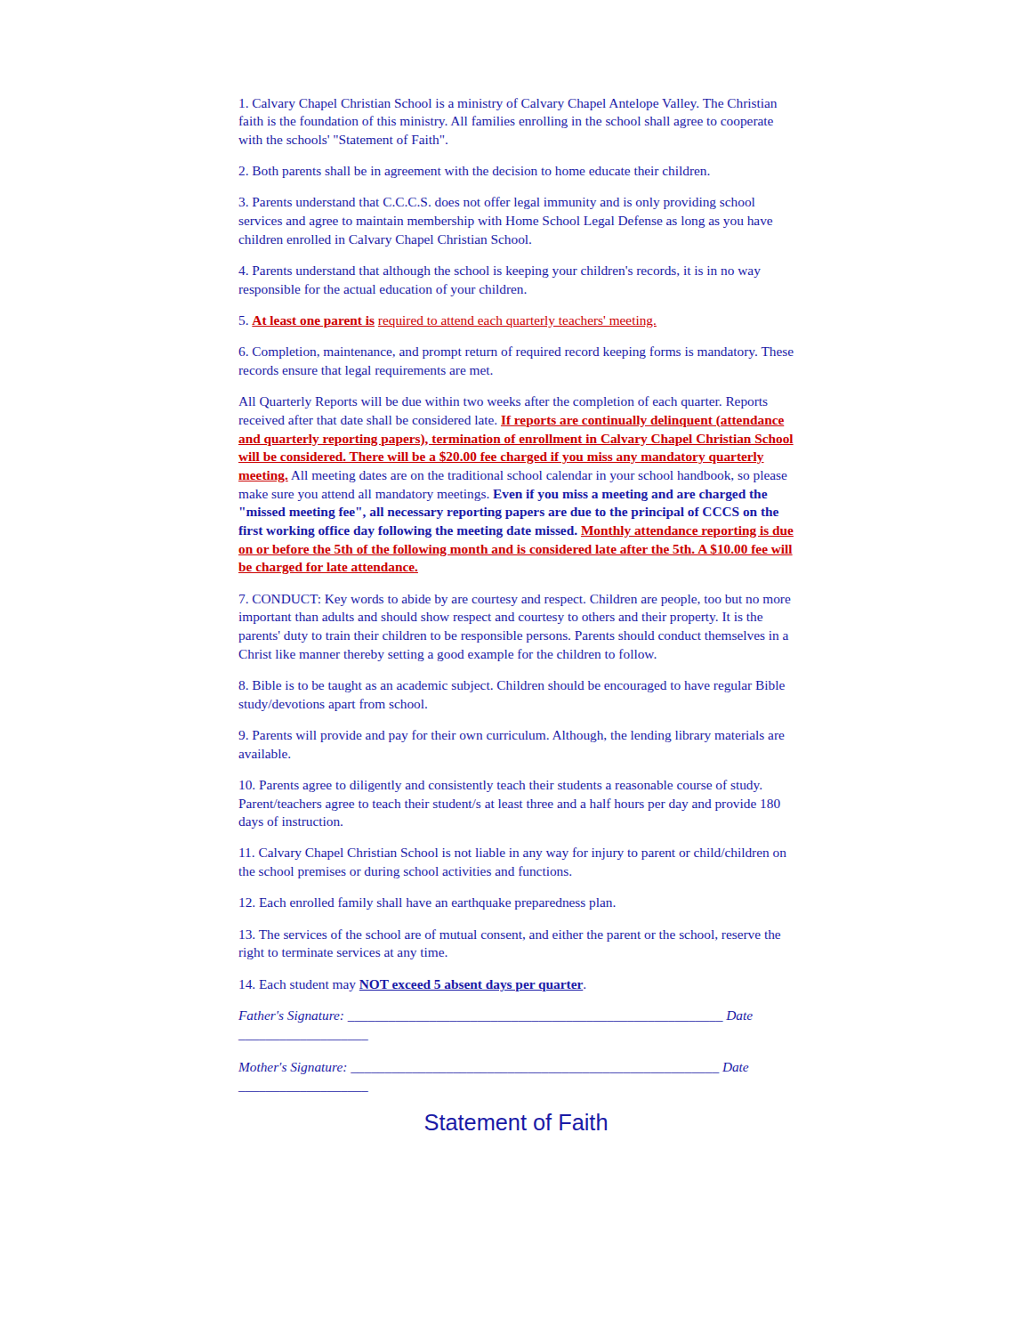1. Calvary Chapel Christian School is a ministry of Calvary Chapel Antelope Valley. The Christian faith is the foundation of this ministry. All families enrolling in the school shall agree to cooperate with the schools' "Statement of Faith".
2. Both parents shall be in agreement with the decision to home educate their children.
3. Parents understand that C.C.C.S. does not offer legal immunity and is only providing school services and agree to maintain membership with Home School Legal Defense as long as you have children enrolled in Calvary Chapel Christian School.
4. Parents understand that although the school is keeping your children's records, it is in no way responsible for the actual education of your children.
5. At least one parent is required to attend each quarterly teachers' meeting.
6. Completion, maintenance, and prompt return of required record keeping forms is mandatory. These records ensure that legal requirements are met.
All Quarterly Reports will be due within two weeks after the completion of each quarter. Reports received after that date shall be considered late. If reports are continually delinquent (attendance and quarterly reporting papers), termination of enrollment in Calvary Chapel Christian School will be considered. There will be a $20.00 fee charged if you miss any mandatory quarterly meeting. All meeting dates are on the traditional school calendar in your school handbook, so please make sure you attend all mandatory meetings. Even if you miss a meeting and are charged the "missed meeting fee", all necessary reporting papers are due to the principal of CCCS on the first working office day following the meeting date missed. Monthly attendance reporting is due on or before the 5th of the following month and is considered late after the 5th. A $10.00 fee will be charged for late attendance.
7. CONDUCT: Key words to abide by are courtesy and respect. Children are people, too but no more important than adults and should show respect and courtesy to others and their property. It is the parents' duty to train their children to be responsible persons. Parents should conduct themselves in a Christ like manner thereby setting a good example for the children to follow.
8. Bible is to be taught as an academic subject. Children should be encouraged to have regular Bible study/devotions apart from school.
9. Parents will provide and pay for their own curriculum. Although, the lending library materials are available.
10. Parents agree to diligently and consistently teach their students a reasonable course of study. Parent/teachers agree to teach their student/s at least three and a half hours per day and provide 180 days of instruction.
11. Calvary Chapel Christian School is not liable in any way for injury to parent or child/children on the school premises or during school activities and functions.
12. Each enrolled family shall have an earthquake preparedness plan.
13. The services of the school are of mutual consent, and either the parent or the school, reserve the right to terminate services at any time.
14. Each student may NOT exceed 5 absent days per quarter.
Father's Signature: _______________________________________________________ Date ___________________
Mother's Signature: ______________________________________________________ Date ___________________
Statement of Faith